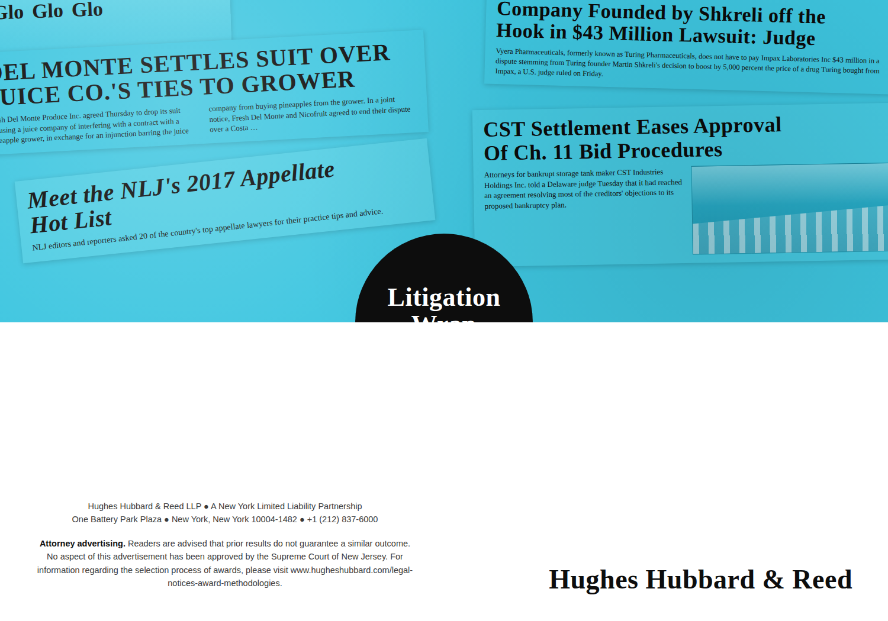Glo Glo Glo
DEL MONTE SETTLES SUIT OVER
JUICE CO.'S TIES TO GROWER
Fresh Del Monte Produce Inc. agreed Thursday to drop its suit accusing a juice company of interfering with a contract with a pineapple grower, in exchange for an injunction barring the juice company from buying pineapples from the grower. In a joint notice, Fresh Del Monte and Nicofruit agreed to end their dispute over a Costa …
Meet the NLJ's 2017 Appellate
Hot List
NLJ editors and reporters asked 20 of the country's top appellate lawyers for their practice tips and advice.
Company Founded by Shkreli off the
Hook in $43 Million Lawsuit: Judge
Vyera Pharmaceuticals, formerly known as Turing Pharmaceuticals, does not have to pay Impax Laboratories Inc $43 million in a dispute stemming from Turing founder Martin Shkreli's decision to boost by 5,000 percent the price of a drug Turing bought from Impax, a U.S. judge ruled on Friday.
CST Settlement Eases Approval
Of Ch. 11 Bid Procedures
Attorneys for bankrupt storage tank maker CST Industries Holdings Inc. told a Delaware judge Tuesday that it had reached an agreement resolving most of the creditors' objections to its proposed bankruptcy plan.
Litigation
Wrap
Fourth Quarter 2017
Hughes Hubbard & Reed LLP ● A New York Limited Liability Partnership
One Battery Park Plaza ● New York, New York 10004-1482 ● +1 (212) 837-6000
Attorney advertising. Readers are advised that prior results do not guarantee a similar outcome. No aspect of this advertisement has been approved by the Supreme Court of New Jersey. For information regarding the selection process of awards, please visit www.hugheshubbard.com/legal-notices-award-methodologies.
Hughes Hubbard & Reed